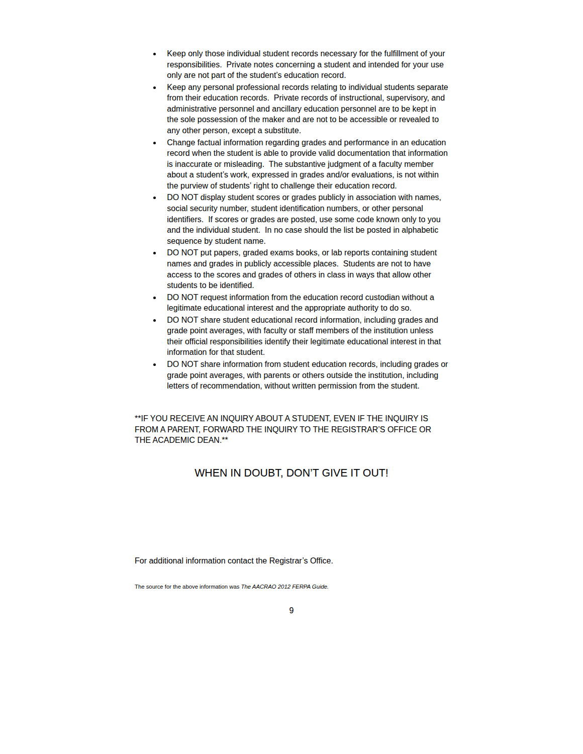Keep only those individual student records necessary for the fulfillment of your responsibilities. Private notes concerning a student and intended for your use only are not part of the student’s education record.
Keep any personal professional records relating to individual students separate from their education records. Private records of instructional, supervisory, and administrative personnel and ancillary education personnel are to be kept in the sole possession of the maker and are not to be accessible or revealed to any other person, except a substitute.
Change factual information regarding grades and performance in an education record when the student is able to provide valid documentation that information is inaccurate or misleading. The substantive judgment of a faculty member about a student’s work, expressed in grades and/or evaluations, is not within the purview of students’ right to challenge their education record.
DO NOT display student scores or grades publicly in association with names, social security number, student identification numbers, or other personal identifiers. If scores or grades are posted, use some code known only to you and the individual student. In no case should the list be posted in alphabetic sequence by student name.
DO NOT put papers, graded exams books, or lab reports containing student names and grades in publicly accessible places. Students are not to have access to the scores and grades of others in class in ways that allow other students to be identified.
DO NOT request information from the education record custodian without a legitimate educational interest and the appropriate authority to do so.
DO NOT share student educational record information, including grades and grade point averages, with faculty or staff members of the institution unless their official responsibilities identify their legitimate educational interest in that information for that student.
DO NOT share information from student education records, including grades or grade point averages, with parents or others outside the institution, including letters of recommendation, without written permission from the student.
**IF YOU RECEIVE AN INQUIRY ABOUT A STUDENT, EVEN IF THE INQUIRY IS FROM A PARENT, FORWARD THE INQUIRY TO THE REGISTRAR’S OFFICE OR THE ACADEMIC DEAN.**
WHEN IN DOUBT, DON’T GIVE IT OUT!
For additional information contact the Registrar’s Office.
The source for the above information was The AACRAO 2012 FERPA Guide.
9